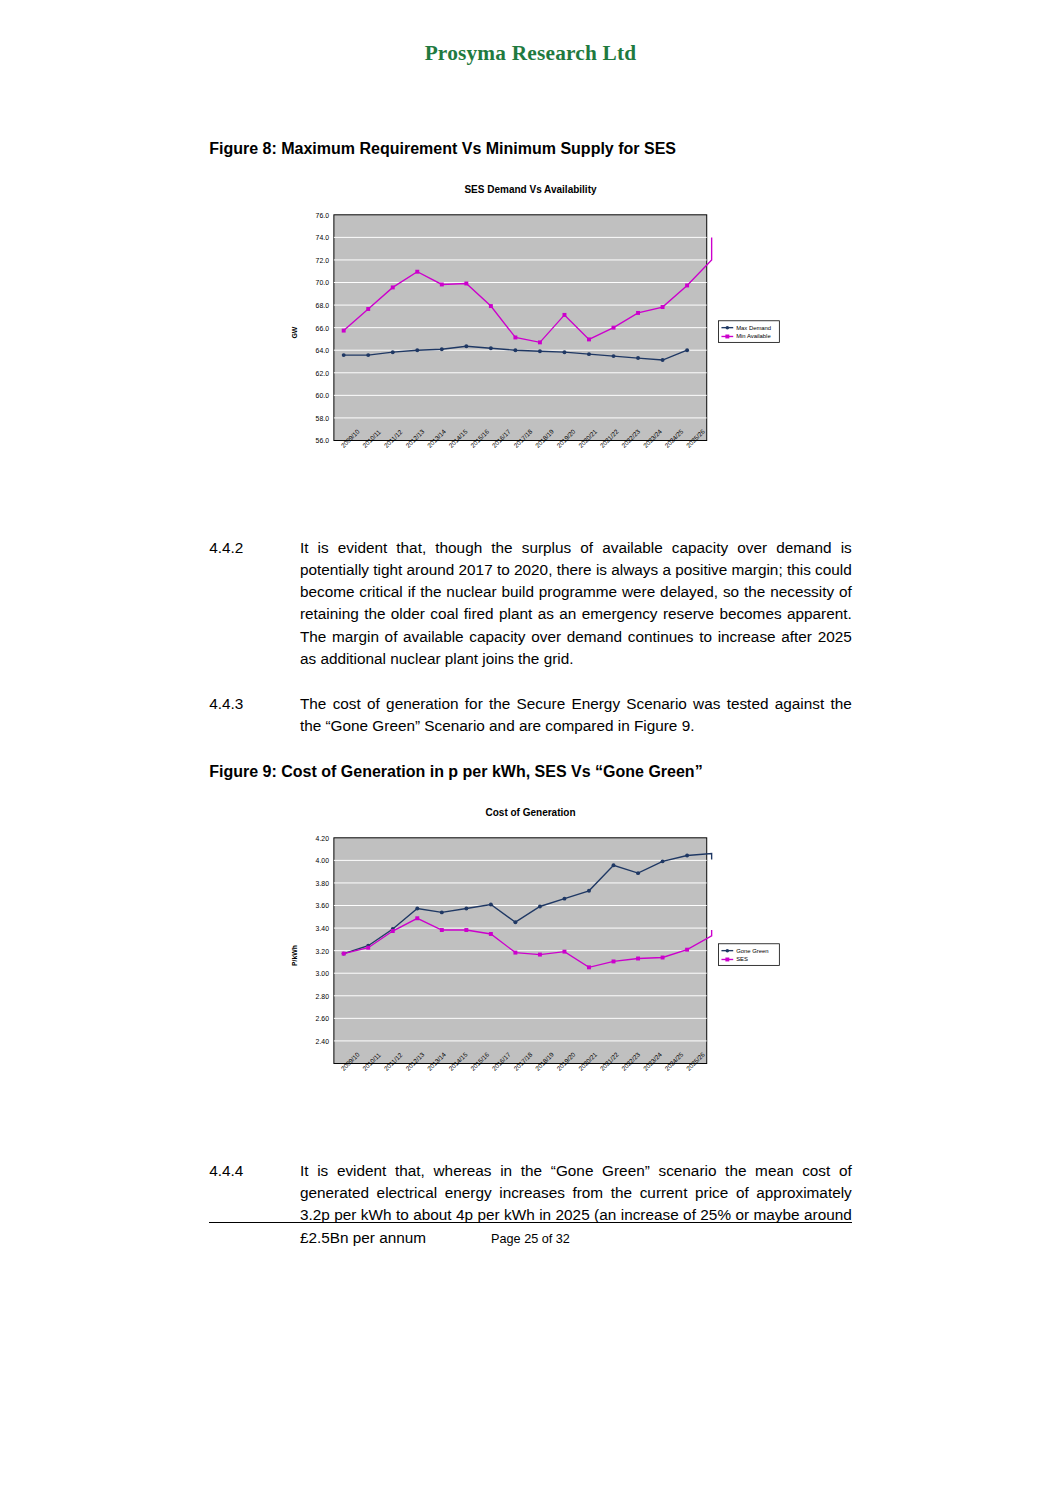Prosyma Research Ltd
Figure 8: Maximum Requirement Vs Minimum Supply for SES
SES Demand Vs Availability
76.0 74.0 72.0 70.0 68.0 66.0 64.0 62.0 60.0 58.0 56.0 GW 2009/10 2010/11 2011/12 2012/13 2013/14 2014/15 2015/16 2016/17 2017/18 2018/19 2019/20 2020/21 2021/22 2022/23 2023/24 2024/25 2025/26 Max Demand Min Available
4.4.2 It is evident that, though the surplus of available capacity over demand is potentially tight around 2017 to 2020, there is always a positive margin; this could become critical if the nuclear build programme were delayed, so the necessity of retaining the older coal fired plant as an emergency reserve becomes apparent. The margin of available capacity over demand continues to increase after 2025 as additional nuclear plant joins the grid.
4.4.3 The cost of generation for the Secure Energy Scenario was tested against the the “Gone Green” Scenario and are compared in Figure 9.
Figure 9: Cost of Generation in p per kWh, SES Vs “Gone Green”
Cost of Generation
4.20 4.00 3.80 3.60 3.40 3.20 3.00 2.80 2.60 2.40 P/kWh 2009/10 2010/11 2011/12 2012/13 2013/14 2014/15 2015/16 2016/17 2017/18 2018/19 2019/20 2020/21 2021/22 2022/23 2023/24 2024/25 2025/26 Gone Green SES
4.4.4 It is evident that, whereas in the “Gone Green” scenario the mean cost of generated electrical energy increases from the current price of approximately 3.2p per kWh to about 4p per kWh in 2025 (an increase of 25% or maybe around £2.5Bn per annum
Page 25 of 32